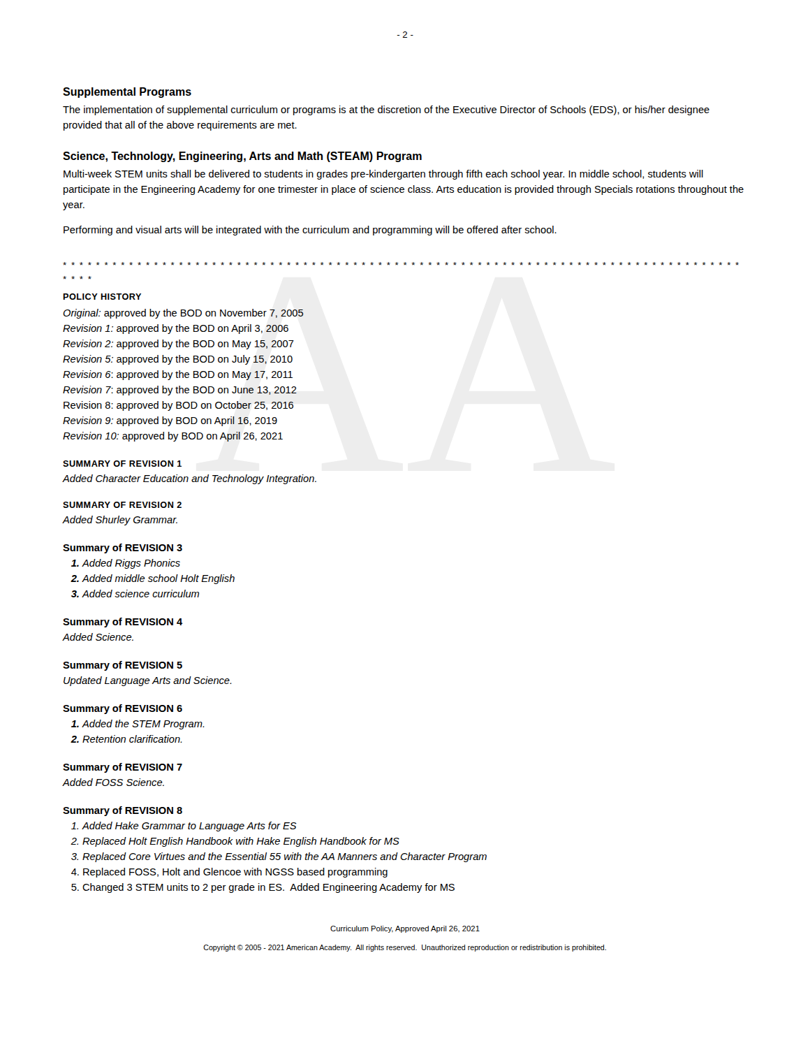AA
- 2 -
Supplemental Programs
The implementation of supplemental curriculum or programs is at the discretion of the Executive Director of Schools (EDS), or his/her designee provided that all of the above requirements are met.
Science, Technology, Engineering, Arts and Math (STEAM) Program
Multi-week STEM units shall be delivered to students in grades pre-kindergarten through fifth each school year. In middle school, students will participate in the Engineering Academy for one trimester in place of science class. Arts education is provided through Specials rotations throughout the year.
Performing and visual arts will be integrated with the curriculum and programming will be offered after school.
* * * * * * * * * * * * * * * * * * * * * * * * * * * * * * * * * * * * * * * * * * * * * * * * * * * * * * * * * * * * * * * * * * * * * * * * * * * * * * * * * * * * * *
POLICY HISTORY
Original: approved by the BOD on November 7, 2005
Revision 1: approved by the BOD on April 3, 2006
Revision 2: approved by the BOD on May 15, 2007
Revision 5: approved by the BOD on July 15, 2010
Revision 6: approved by the BOD on May 17, 2011
Revision 7: approved by the BOD on June 13, 2012
Revision 8: approved by BOD on October 25, 2016
Revision 9: approved by BOD on April 16, 2019
Revision 10: approved by BOD on April 26, 2021
SUMMARY OF REVISION 1
Added Character Education and Technology Integration.
SUMMARY OF REVISION 2
Added Shurley Grammar.
Summary of REVISION 3
Added Riggs Phonics
Added middle school Holt English
Added science curriculum
Summary of REVISION 4
Added Science.
Summary of REVISION 5
Updated Language Arts and Science.
Summary of REVISION 6
Added the STEM Program.
Retention clarification.
Summary of REVISION 7
Added FOSS Science.
Summary of REVISION 8
Added Hake Grammar to Language Arts for ES
Replaced Holt English Handbook with Hake English Handbook for MS
Replaced Core Virtues and the Essential 55 with the AA Manners and Character Program
Replaced FOSS, Holt and Glencoe with NGSS based programming
Changed 3 STEM units to 2 per grade in ES. Added Engineering Academy for MS
Curriculum Policy, Approved April 26, 2021
Copyright © 2005 - 2021 American Academy. All rights reserved. Unauthorized reproduction or redistribution is prohibited.